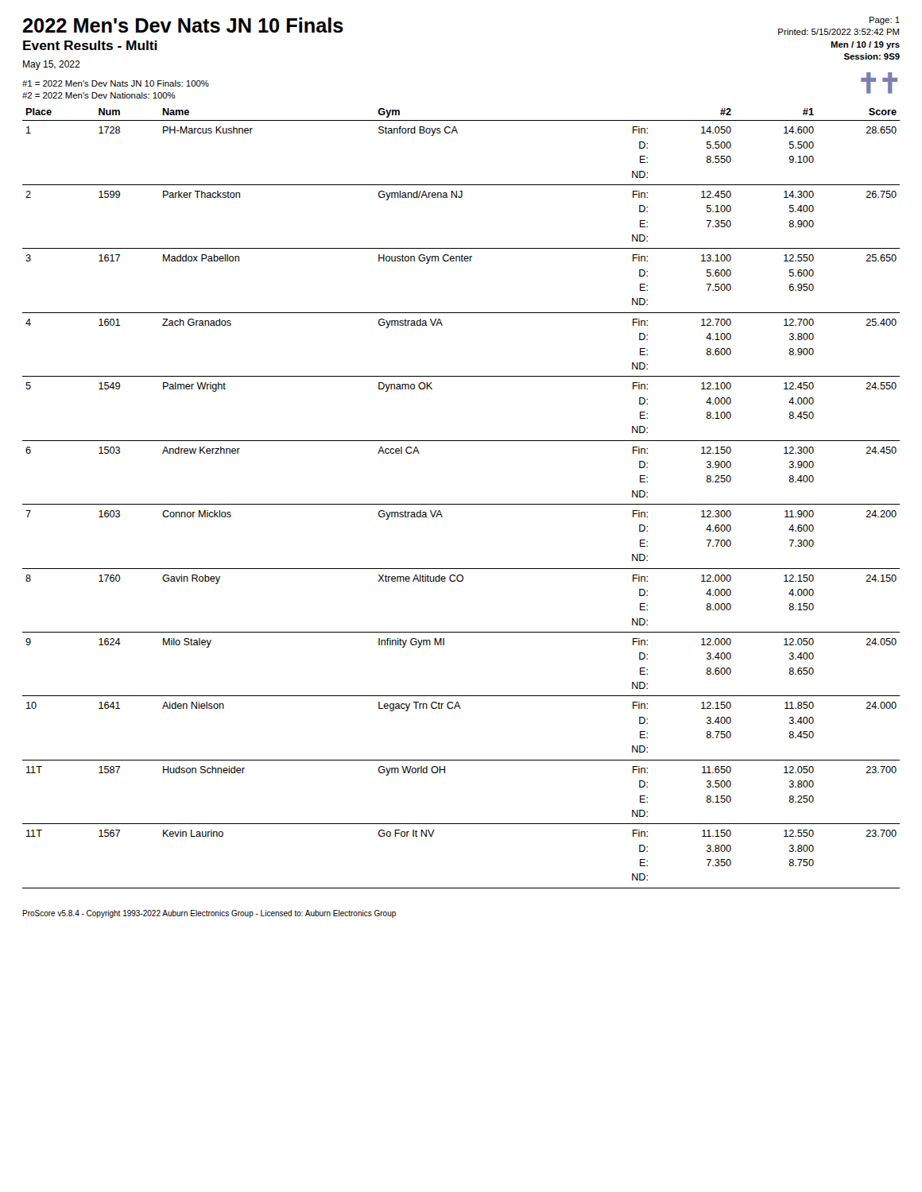Page: 1
Printed: 5/15/2022 3:52:42 PM
Men / 10 / 19 yrs
Session: 9S9
2022 Men's Dev Nats JN 10 Finals
Event Results - Multi
May 15, 2022
✝✝
#1 = 2022 Men's Dev Nats JN 10 Finals: 100%
#2 = 2022 Men's Dev Nationals: 100%
| Place | Num | Name | Gym | | #2 | #1 | Score |
| --- | --- | --- | --- | --- | --- | --- | --- |
| 1 | 1728 | PH-Marcus Kushner | Stanford Boys CA | Fin: | 14.050 | 14.600 | 28.650 |
| | | | | D: | 5.500 | 5.500 | |
| | | | | E: | 8.550 | 9.100 | |
| | | | | ND: | | | |
| 2 | 1599 | Parker Thackston | Gymland/Arena NJ | Fin: | 12.450 | 14.300 | 26.750 |
| | | | | D: | 5.100 | 5.400 | |
| | | | | E: | 7.350 | 8.900 | |
| | | | | ND: | | | |
| 3 | 1617 | Maddox Pabellon | Houston Gym Center | Fin: | 13.100 | 12.550 | 25.650 |
| | | | | D: | 5.600 | 5.600 | |
| | | | | E: | 7.500 | 6.950 | |
| | | | | ND: | | | |
| 4 | 1601 | Zach Granados | Gymstrada VA | Fin: | 12.700 | 12.700 | 25.400 |
| | | | | D: | 4.100 | 3.800 | |
| | | | | E: | 8.600 | 8.900 | |
| | | | | ND: | | | |
| 5 | 1549 | Palmer Wright | Dynamo OK | Fin: | 12.100 | 12.450 | 24.550 |
| | | | | D: | 4.000 | 4.000 | |
| | | | | E: | 8.100 | 8.450 | |
| | | | | ND: | | | |
| 6 | 1503 | Andrew Kerzhner | Accel CA | Fin: | 12.150 | 12.300 | 24.450 |
| | | | | D: | 3.900 | 3.900 | |
| | | | | E: | 8.250 | 8.400 | |
| | | | | ND: | | | |
| 7 | 1603 | Connor Micklos | Gymstrada VA | Fin: | 12.300 | 11.900 | 24.200 |
| | | | | D: | 4.600 | 4.600 | |
| | | | | E: | 7.700 | 7.300 | |
| | | | | ND: | | | |
| 8 | 1760 | Gavin Robey | Xtreme Altitude CO | Fin: | 12.000 | 12.150 | 24.150 |
| | | | | D: | 4.000 | 4.000 | |
| | | | | E: | 8.000 | 8.150 | |
| | | | | ND: | | | |
| 9 | 1624 | Milo Staley | Infinity Gym MI | Fin: | 12.000 | 12.050 | 24.050 |
| | | | | D: | 3.400 | 3.400 | |
| | | | | E: | 8.600 | 8.650 | |
| | | | | ND: | | | |
| 10 | 1641 | Aiden Nielson | Legacy Trn Ctr CA | Fin: | 12.150 | 11.850 | 24.000 |
| | | | | D: | 3.400 | 3.400 | |
| | | | | E: | 8.750 | 8.450 | |
| | | | | ND: | | | |
| 11T | 1587 | Hudson Schneider | Gym World OH | Fin: | 11.650 | 12.050 | 23.700 |
| | | | | D: | 3.500 | 3.800 | |
| | | | | E: | 8.150 | 8.250 | |
| | | | | ND: | | | |
| 11T | 1567 | Kevin Laurino | Go For It NV | Fin: | 11.150 | 12.550 | 23.700 |
| | | | | D: | 3.800 | 3.800 | |
| | | | | E: | 7.350 | 8.750 | |
| | | | | ND: | | | |
ProScore v5.8.4 - Copyright 1993-2022 Auburn Electronics Group - Licensed to: Auburn Electronics Group